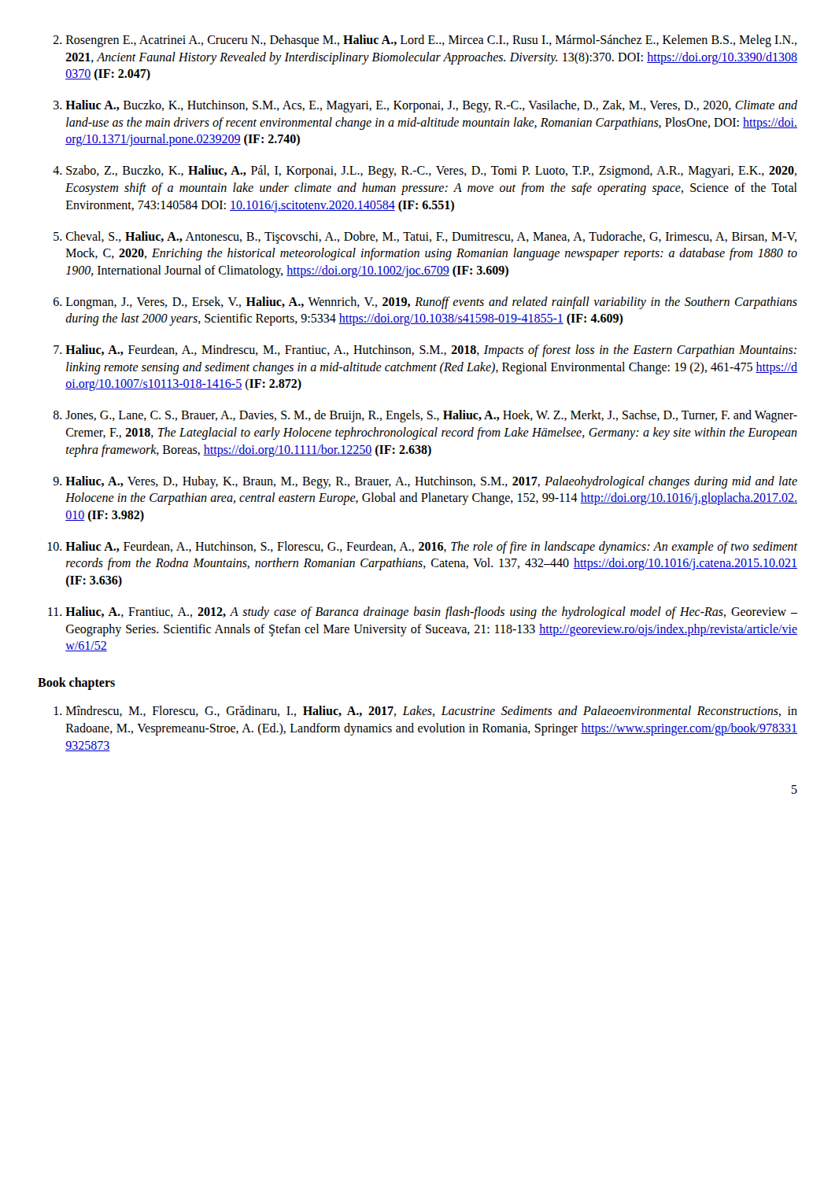Rosengren E., Acatrinei A., Cruceru N., Dehasque M., Haliuc A., Lord E.., Mircea C.I., Rusu I., Mármol-Sánchez E., Kelemen B.S., Meleg I.N., 2021, Ancient Faunal History Revealed by Interdisciplinary Biomolecular Approaches. Diversity. 13(8):370. DOI: https://doi.org/10.3390/d13080370 (IF: 2.047)
Haliuc A., Buczko, K., Hutchinson, S.M., Acs, E., Magyari, E., Korponai, J., Begy, R.-C., Vasilache, D., Zak, M., Veres, D., 2020, Climate and land-use as the main drivers of recent environmental change in a mid-altitude mountain lake, Romanian Carpathians, PlosOne, DOI: https://doi.org/10.1371/journal.pone.0239209 (IF: 2.740)
Szabo, Z., Buczko, K., Haliuc, A., Pál, I, Korponai, J.L., Begy, R.-C., Veres, D., Tomi P. Luoto, T.P., Zsigmond, A.R., Magyari, E.K., 2020, Ecosystem shift of a mountain lake under climate and human pressure: A move out from the safe operating space, Science of the Total Environment, 743:140584 DOI: 10.1016/j.scitotenv.2020.140584 (IF: 6.551)
Cheval, S., Haliuc, A., Antonescu, B., Tişcovschi, A., Dobre, M., Tatui, F., Dumitrescu, A, Manea, A, Tudorache, G, Irimescu, A, Birsan, M-V, Mock, C, 2020, Enriching the historical meteorological information using Romanian language newspaper reports: a database from 1880 to 1900, International Journal of Climatology, https://doi.org/10.1002/joc.6709 (IF: 3.609)
Longman, J., Veres, D., Ersek, V., Haliuc, A., Wennrich, V., 2019, Runoff events and related rainfall variability in the Southern Carpathians during the last 2000 years, Scientific Reports, 9:5334 https://doi.org/10.1038/s41598-019-41855-1 (IF: 4.609)
Haliuc, A., Feurdean, A., Mindrescu, M., Frantiuc, A., Hutchinson, S.M., 2018, Impacts of forest loss in the Eastern Carpathian Mountains: linking remote sensing and sediment changes in a mid-altitude catchment (Red Lake), Regional Environmental Change: 19 (2), 461-475 https://doi.org/10.1007/s10113-018-1416-5 (IF: 2.872)
Jones, G., Lane, C. S., Brauer, A., Davies, S. M., de Bruijn, R., Engels, S., Haliuc, A., Hoek, W. Z., Merkt, J., Sachse, D., Turner, F. and Wagner-Cremer, F., 2018, The Lateglacial to early Holocene tephrochronological record from Lake Hämelsee, Germany: a key site within the European tephra framework, Boreas, https://doi.org/10.1111/bor.12250 (IF: 2.638)
Haliuc, A., Veres, D., Hubay, K., Braun, M., Begy, R., Brauer, A., Hutchinson, S.M., 2017, Palaeohydrological changes during mid and late Holocene in the Carpathian area, central eastern Europe, Global and Planetary Change, 152, 99-114 http://doi.org/10.1016/j.gloplacha.2017.02.010 (IF: 3.982)
Haliuc A., Feurdean, A., Hutchinson, S., Florescu, G., Feurdean, A., 2016, The role of fire in landscape dynamics: An example of two sediment records from the Rodna Mountains, northern Romanian Carpathians, Catena, Vol. 137, 432–440 https://doi.org/10.1016/j.catena.2015.10.021 (IF: 3.636)
Haliuc, A., Frantiuc, A., 2012, A study case of Baranca drainage basin flash-floods using the hydrological model of Hec-Ras, Georeview – Geography Series. Scientific Annals of Ştefan cel Mare University of Suceava, 21: 118-133 http://georeview.ro/ojs/index.php/revista/article/view/61/52
Book chapters
Mîndrescu, M., Florescu, G., Grădinaru, I., Haliuc, A., 2017, Lakes, Lacustrine Sediments and Palaeoenvironmental Reconstructions, in Radoane, M., Vespremeanu-Stroe, A. (Ed.), Landform dynamics and evolution in Romania, Springer https://www.springer.com/gp/book/9783319325873
5